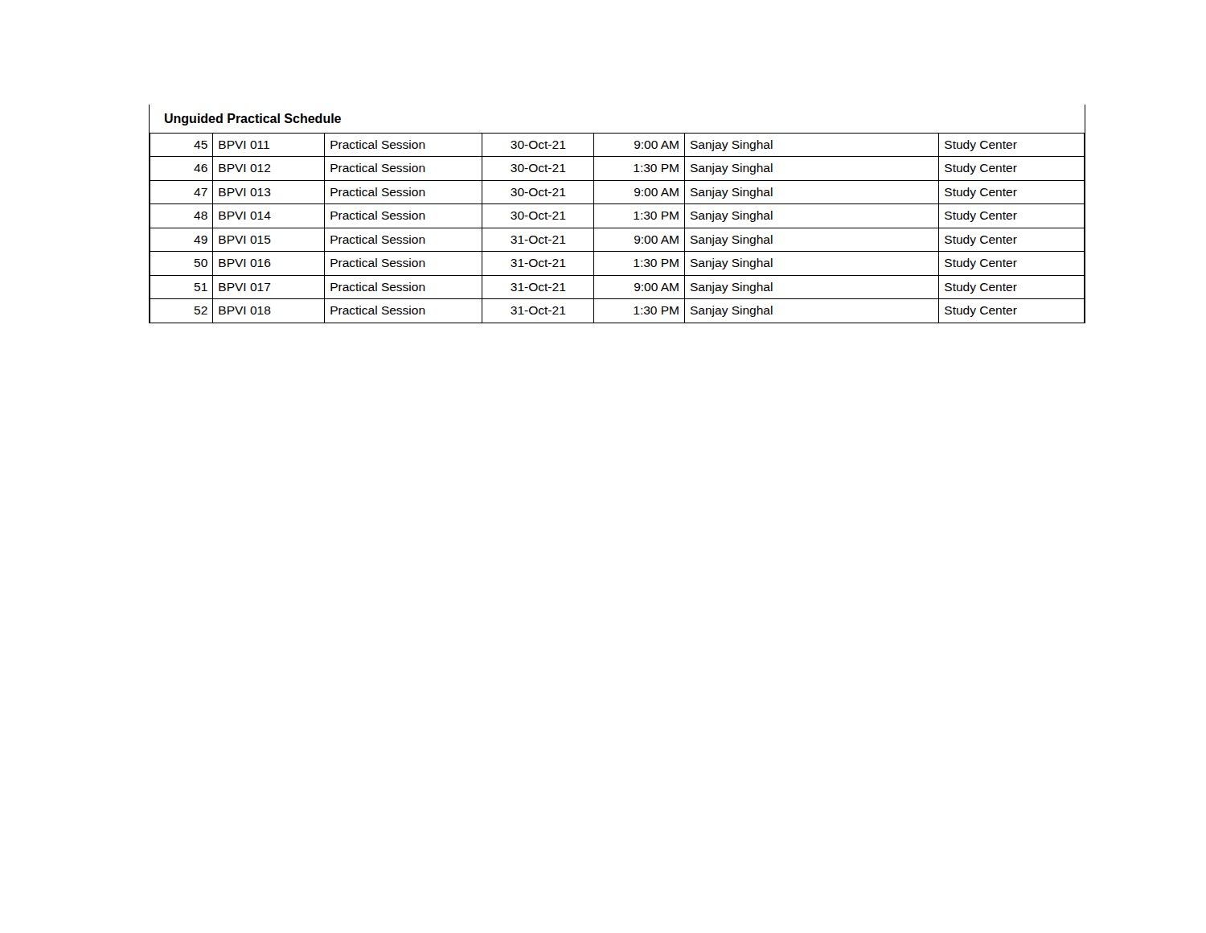Unguided Practical Schedule
| 45 | BPVI 011 | Practical Session | 30-Oct-21 | 9:00 AM | Sanjay Singhal | Study Center |
| 46 | BPVI 012 | Practical Session | 30-Oct-21 | 1:30 PM | Sanjay Singhal | Study Center |
| 47 | BPVI 013 | Practical Session | 30-Oct-21 | 9:00 AM | Sanjay Singhal | Study Center |
| 48 | BPVI 014 | Practical Session | 30-Oct-21 | 1:30 PM | Sanjay Singhal | Study Center |
| 49 | BPVI 015 | Practical Session | 31-Oct-21 | 9:00 AM | Sanjay Singhal | Study Center |
| 50 | BPVI 016 | Practical Session | 31-Oct-21 | 1:30 PM | Sanjay Singhal | Study Center |
| 51 | BPVI 017 | Practical Session | 31-Oct-21 | 9:00 AM | Sanjay Singhal | Study Center |
| 52 | BPVI 018 | Practical Session | 31-Oct-21 | 1:30 PM | Sanjay Singhal | Study Center |